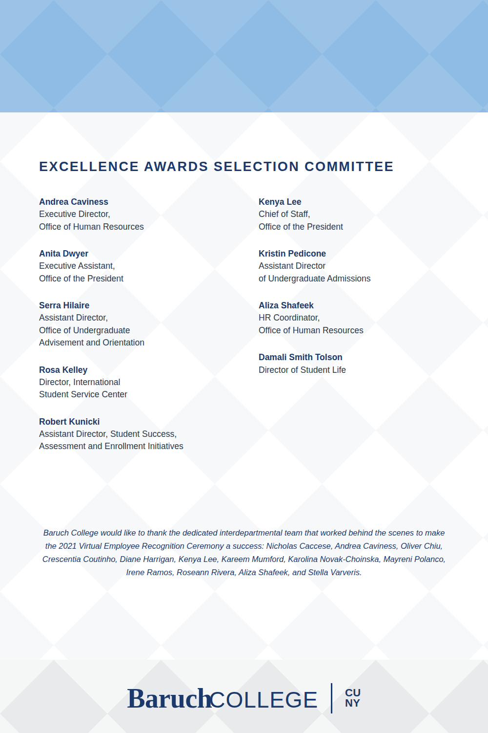Excellence Awards Selection Committee
Andrea Caviness Executive Director,
Office of Human Resources
Anita Dwyer Executive Assistant,
Office of the President
Serra Hilaire Assistant Director,
Office of Undergraduate
Advisement and Orientation
Rosa Kelley Director, International
Student Service Center
Robert Kunicki Assistant Director, Student Success,
Assessment and Enrollment Initiatives
Kenya Lee Chief of Staff,
Office of the President
Kristin Pedicone Assistant Director
of Undergraduate Admissions
Aliza Shafeek HR Coordinator,
Office of Human Resources
Damali Smith Tolson Director of Student Life
Baruch College would like to thank the dedicated interdepartmental team that worked behind the scenes to make the 2021 Virtual Employee Recognition Ceremony a success: Nicholas Caccese, Andrea Caviness, Oliver Chiu, Crescentia Coutinho, Diane Harrigan, Kenya Lee, Kareem Mumford, Karolina Novak-Choinska, Mayreni Polanco, Irene Ramos, Roseann Rivera, Aliza Shafeek, and Stella Varveris.
Baruch COLLEGE
CU NY